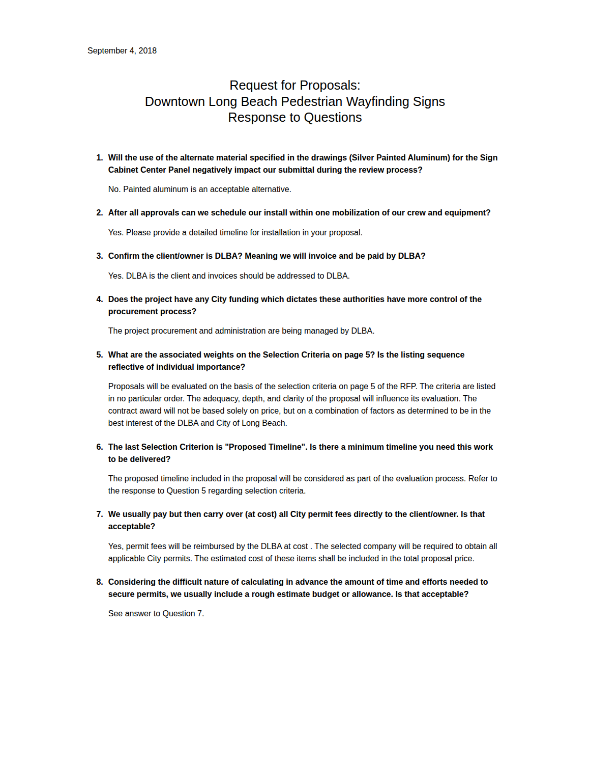September 4, 2018
Request for Proposals:
Downtown Long Beach Pedestrian Wayfinding Signs
Response to Questions
Will the use of the alternate material specified in the drawings (Silver Painted Aluminum) for the Sign Cabinet Center Panel negatively impact our submittal during the review process?
No. Painted aluminum is an acceptable alternative.
After all approvals can we schedule our install within one mobilization of our crew and equipment?
Yes. Please provide a detailed timeline for installation in your proposal.
Confirm the client/owner is DLBA? Meaning we will invoice and be paid by DLBA?
Yes. DLBA is the client and invoices should be addressed to DLBA.
Does the project have any City funding which dictates these authorities have more control of the procurement process?
The project procurement and administration are being managed by DLBA.
What are the associated weights on the Selection Criteria on page 5? Is the listing sequence reflective of individual importance?
Proposals will be evaluated on the basis of the selection criteria on page 5 of the RFP. The criteria are listed in no particular order. The adequacy, depth, and clarity of the proposal will influence its evaluation. The contract award will not be based solely on price, but on a combination of factors as determined to be in the best interest of the DLBA and City of Long Beach.
The last Selection Criterion is "Proposed Timeline". Is there a minimum timeline you need this work to be delivered?
The proposed timeline included in the proposal will be considered as part of the evaluation process. Refer to the response to Question 5 regarding selection criteria.
We usually pay but then carry over (at cost) all City permit fees directly to the client/owner. Is that acceptable?
Yes, permit fees will be reimbursed by the DLBA at cost . The selected company will be required to obtain all applicable City permits. The estimated cost of these items shall be included in the total proposal price.
Considering the difficult nature of calculating in advance the amount of time and efforts needed to secure permits, we usually include a rough estimate budget or allowance. Is that acceptable?
See answer to Question 7.